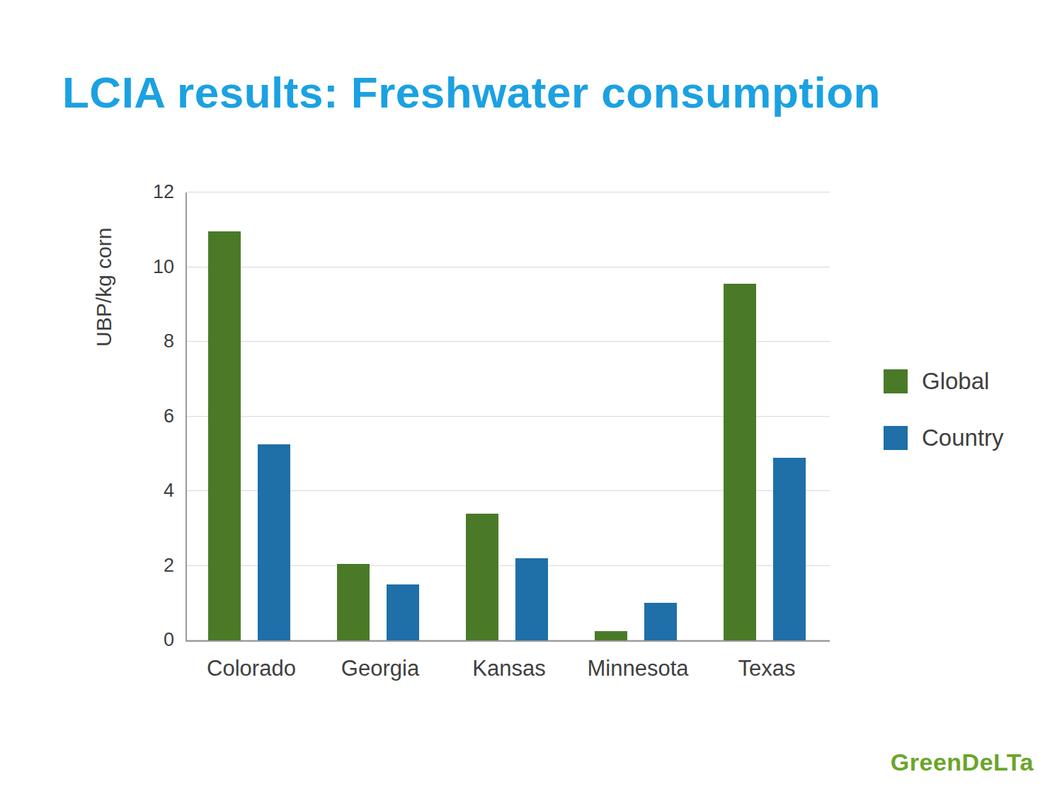LCIA results: Freshwater consumption
UBP/kg corn
12
10
8
6
4
2
0
Colorado
Georgia
Kansas
Minnesota
Texas
Global
Country
GreenDeLTa